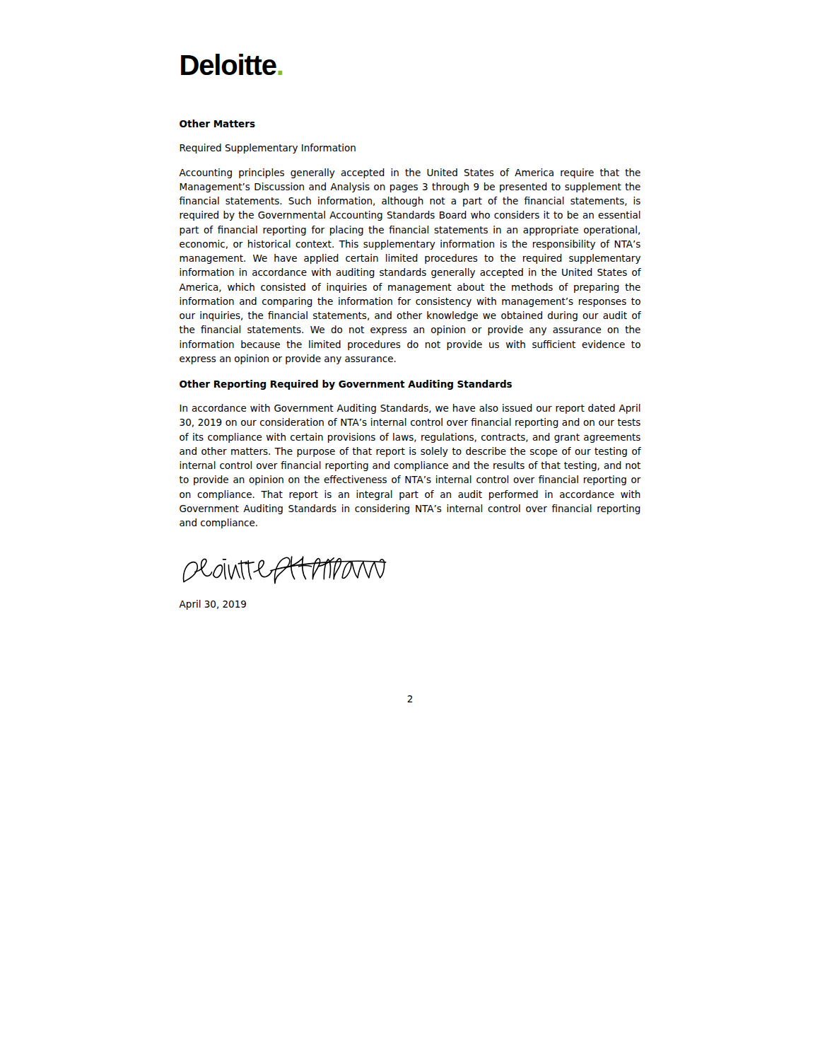Deloitte.
Other Matters
Required Supplementary Information
Accounting principles generally accepted in the United States of America require that the Management’s Discussion and Analysis on pages 3 through 9 be presented to supplement the financial statements. Such information, although not a part of the financial statements, is required by the Governmental Accounting Standards Board who considers it to be an essential part of financial reporting for placing the financial statements in an appropriate operational, economic, or historical context. This supplementary information is the responsibility of NTA’s management. We have applied certain limited procedures to the required supplementary information in accordance with auditing standards generally accepted in the United States of America, which consisted of inquiries of management about the methods of preparing the information and comparing the information for consistency with management’s responses to our inquiries, the financial statements, and other knowledge we obtained during our audit of the financial statements. We do not express an opinion or provide any assurance on the information because the limited procedures do not provide us with sufficient evidence to express an opinion or provide any assurance.
Other Reporting Required by Government Auditing Standards
In accordance with Government Auditing Standards, we have also issued our report dated April 30, 2019 on our consideration of NTA’s internal control over financial reporting and on our tests of its compliance with certain provisions of laws, regulations, contracts, and grant agreements and other matters. The purpose of that report is solely to describe the scope of our testing of internal control over financial reporting and compliance and the results of that testing, and not to provide an opinion on the effectiveness of NTA’s internal control over financial reporting or on compliance. That report is an integral part of an audit performed in accordance with Government Auditing Standards in considering NTA’s internal control over financial reporting and compliance.
April 30, 2019
2